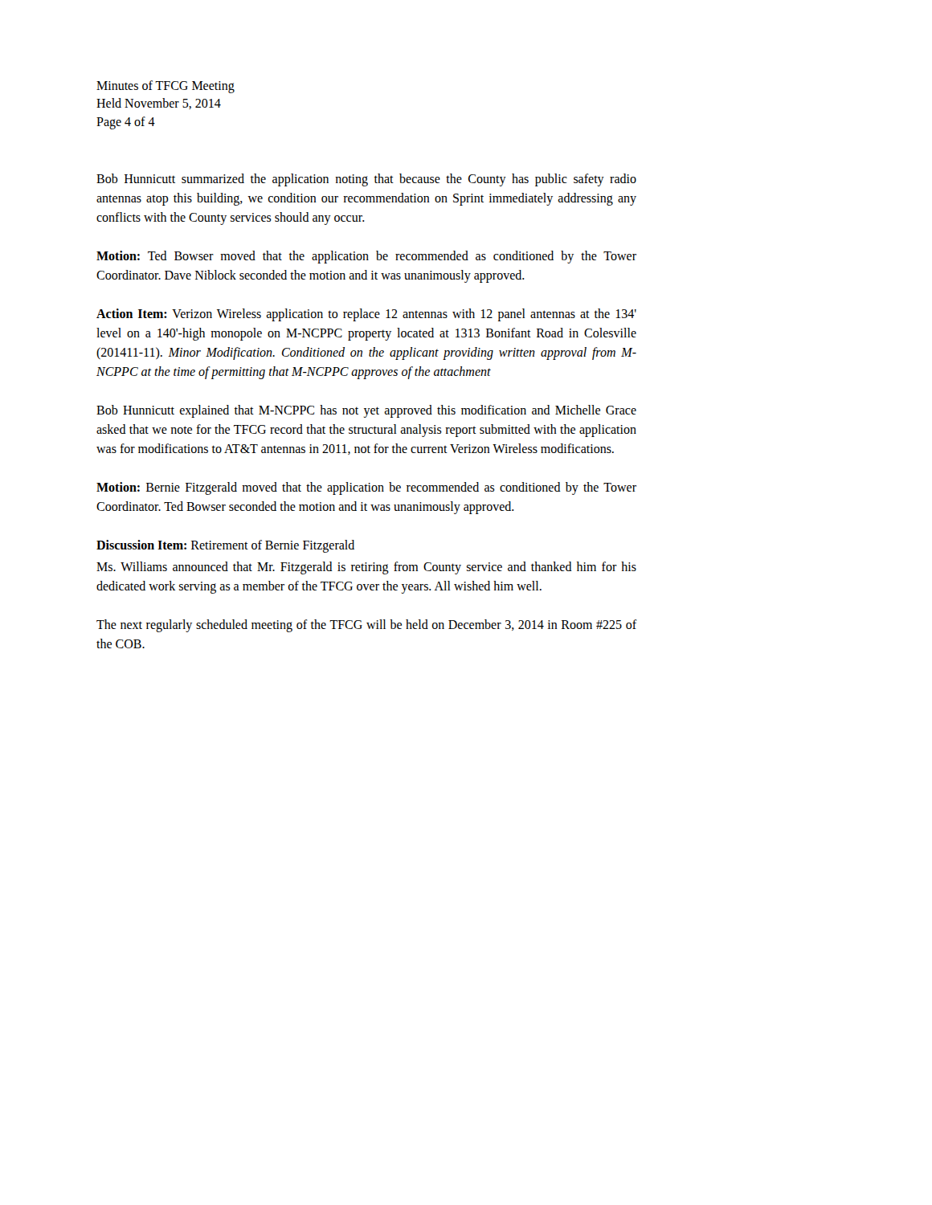Minutes of TFCG Meeting
Held November 5, 2014
Page 4 of 4
Bob Hunnicutt summarized the application noting that because the County has public safety radio antennas atop this building, we condition our recommendation on Sprint immediately addressing any conflicts with the County services should any occur.
Motion: Ted Bowser moved that the application be recommended as conditioned by the Tower Coordinator. Dave Niblock seconded the motion and it was unanimously approved.
Action Item: Verizon Wireless application to replace 12 antennas with 12 panel antennas at the 134' level on a 140'-high monopole on M-NCPPC property located at 1313 Bonifant Road in Colesville (201411-11). Minor Modification. Conditioned on the applicant providing written approval from M-NCPPC at the time of permitting that M-NCPPC approves of the attachment
Bob Hunnicutt explained that M-NCPPC has not yet approved this modification and Michelle Grace asked that we note for the TFCG record that the structural analysis report submitted with the application was for modifications to AT&T antennas in 2011, not for the current Verizon Wireless modifications.
Motion: Bernie Fitzgerald moved that the application be recommended as conditioned by the Tower Coordinator. Ted Bowser seconded the motion and it was unanimously approved.
Discussion Item: Retirement of Bernie Fitzgerald
Ms. Williams announced that Mr. Fitzgerald is retiring from County service and thanked him for his dedicated work serving as a member of the TFCG over the years. All wished him well.
The next regularly scheduled meeting of the TFCG will be held on December 3, 2014 in Room #225 of the COB.